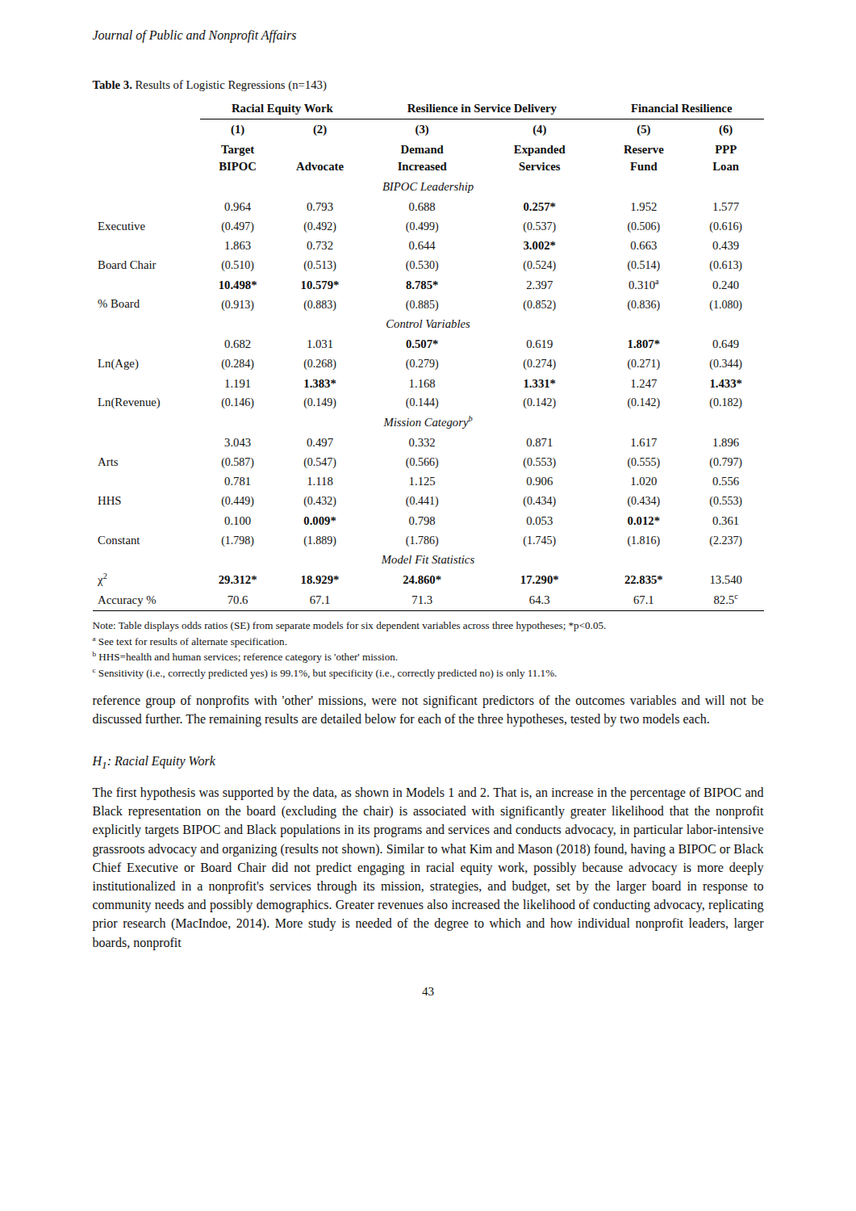Journal of Public and Nonprofit Affairs
Table 3. Results of Logistic Regressions (n=143)
| | Racial Equity Work | Resilience in Service Delivery | Financial Resilience |
| --- | --- | --- | --- |
| | (1) | (2) | (3) | (4) | (5) | (6) |
| | Target BIPOC | Advocate | Demand Increased | Expanded Services | Reserve Fund | PPP Loan |
| BIPOC Leadership |
| Executive | 0.964 | 0.793 | 0.688 | 0.257* | 1.952 | 1.577 |
| (0.497) | (0.492) | (0.499) | (0.537) | (0.506) | (0.616) |
| Board Chair | 1.863 | 0.732 | 0.644 | 3.002* | 0.663 | 0.439 |
| (0.510) | (0.513) | (0.530) | (0.524) | (0.514) | (0.613) |
| % Board | 10.498* | 10.579* | 8.785* | 2.397 | 0.310 a | 0.240 |
| (0.913) | (0.883) | (0.885) | (0.852) | (0.836) | (1.080) |
| Control Variables |
| Ln(Age) | 0.682 | 1.031 | 0.507* | 0.619 | 1.807* | 0.649 |
| (0.284) | (0.268) | (0.279) | (0.274) | (0.271) | (0.344) |
| Ln(Revenue) | 1.191 | 1.383* | 1.168 | 1.331* | 1.247 | 1.433* |
| (0.146) | (0.149) | (0.144) | (0.142) | (0.142) | (0.182) |
| Mission Category b |
| Arts | 3.043 | 0.497 | 0.332 | 0.871 | 1.617 | 1.896 |
| (0.587) | (0.547) | (0.566) | (0.553) | (0.555) | (0.797) |
| HHS | 0.781 | 1.118 | 1.125 | 0.906 | 1.020 | 0.556 |
| (0.449) | (0.432) | (0.441) | (0.434) | (0.434) | (0.553) |
| Constant | 0.100 | 0.009* | 0.798 | 0.053 | 0.012* | 0.361 |
| (1.798) | (1.889) | (1.786) | (1.745) | (1.816) | (2.237) |
| Model Fit Statistics |
| χ 2 | 29.312* | 18.929* | 24.860* | 17.290* | 22.835* | 13.540 |
| Accuracy % | 70.6 | 67.1 | 71.3 | 64.3 | 67.1 | 82.5 c |
Note: Table displays odds ratios (SE) from separate models for six dependent variables across three hypotheses; *p<0.05.
a See text for results of alternate specification.
b HHS=health and human services; reference category is 'other' mission.
c Sensitivity (i.e., correctly predicted yes) is 99.1%, but specificity (i.e., correctly predicted no) is only 11.1%.
reference group of nonprofits with 'other' missions, were not significant predictors of the outcomes variables and will not be discussed further. The remaining results are detailed below for each of the three hypotheses, tested by two models each.
H1: Racial Equity Work
The first hypothesis was supported by the data, as shown in Models 1 and 2. That is, an increase in the percentage of BIPOC and Black representation on the board (excluding the chair) is associated with significantly greater likelihood that the nonprofit explicitly targets BIPOC and Black populations in its programs and services and conducts advocacy, in particular labor-intensive grassroots advocacy and organizing (results not shown). Similar to what Kim and Mason (2018) found, having a BIPOC or Black Chief Executive or Board Chair did not predict engaging in racial equity work, possibly because advocacy is more deeply institutionalized in a nonprofit's services through its mission, strategies, and budget, set by the larger board in response to community needs and possibly demographics. Greater revenues also increased the likelihood of conducting advocacy, replicating prior research (MacIndoe, 2014). More study is needed of the degree to which and how individual nonprofit leaders, larger boards, nonprofit
43